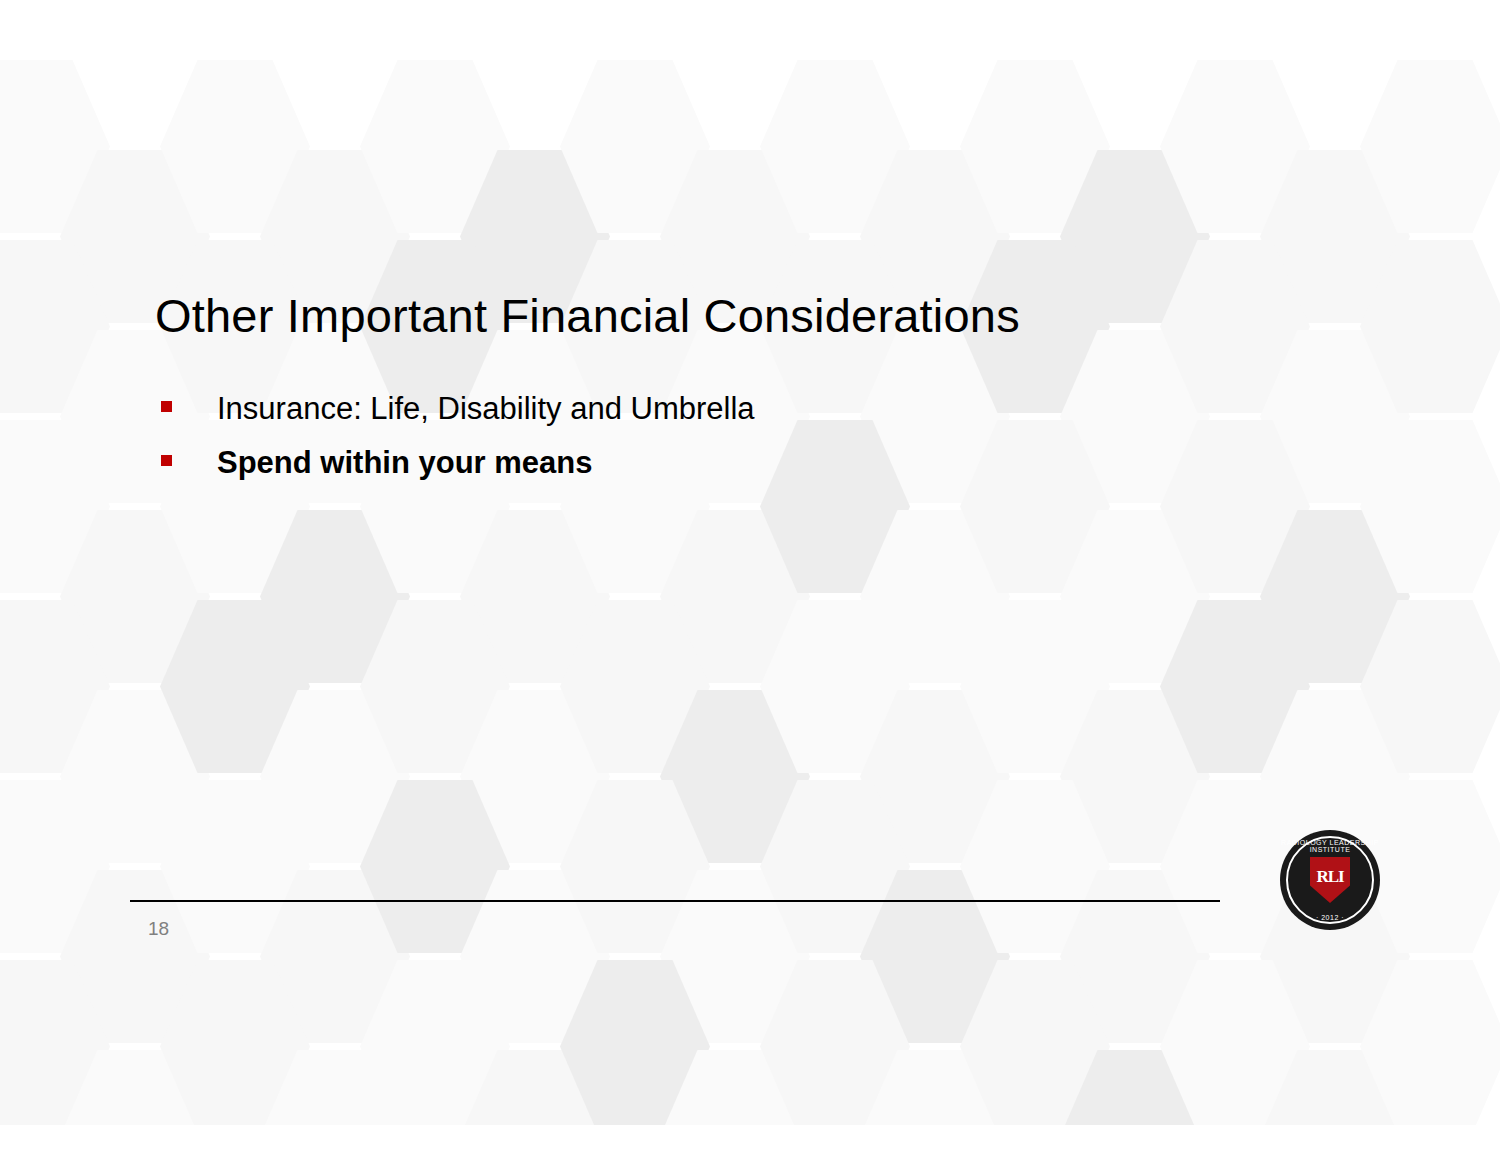Other Important Financial Considerations
Insurance: Life, Disability and Umbrella
Spend within your means
18
RADIOLOGY LEADERSHIP INSTITUTE
RLI
· 2012 ·